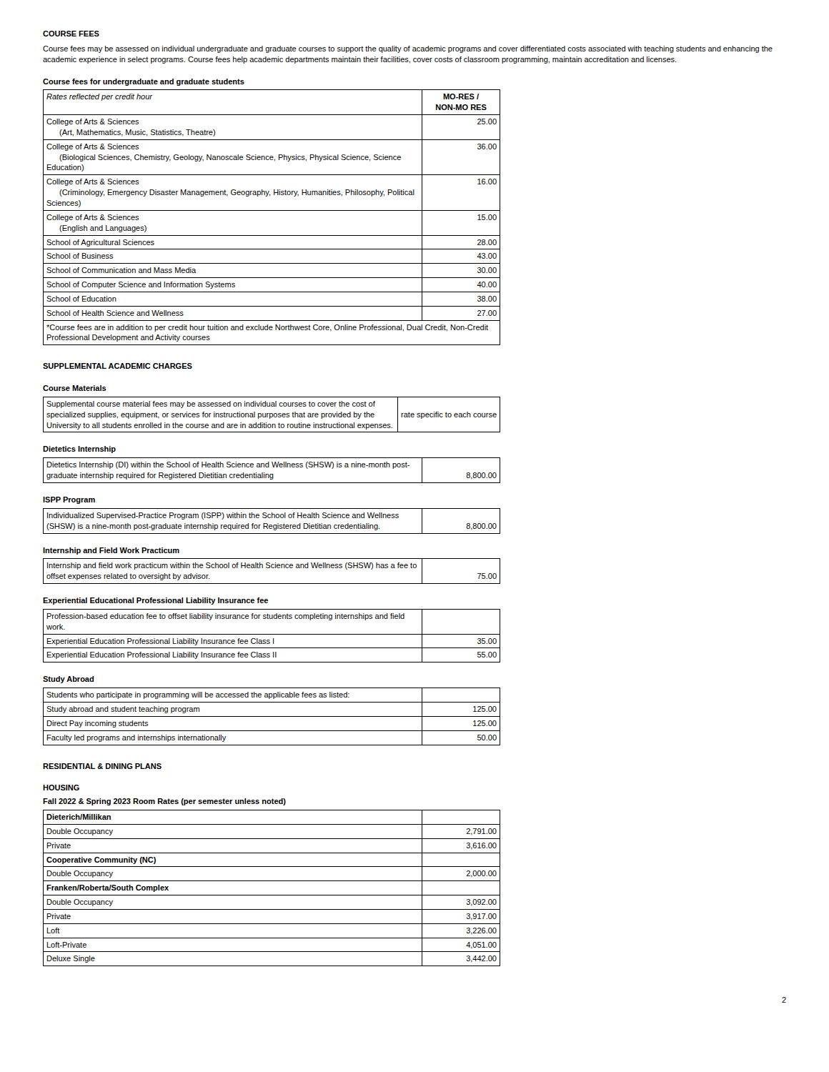COURSE FEES
Course fees may be assessed on individual undergraduate and graduate courses to support the quality of academic programs and cover differentiated costs associated with teaching students and enhancing the academic experience in select programs. Course fees help academic departments maintain their facilities, cover costs of classroom programming, maintain accreditation and licenses.
Course fees for undergraduate and graduate students
| Rates reflected per credit hour | MO-RES / NON-MO RES |
| College of Arts & Sciences (Art, Mathematics, Music, Statistics, Theatre) | 25.00 |
| College of Arts & Sciences (Biological Sciences, Chemistry, Geology, Nanoscale Science, Physics, Physical Science, Science Education) | 36.00 |
| College of Arts & Sciences (Criminology, Emergency Disaster Management, Geography, History, Humanities, Philosophy, Political Sciences) | 16.00 |
| College of Arts & Sciences (English and Languages) | 15.00 |
| School of Agricultural Sciences | 28.00 |
| School of Business | 43.00 |
| School of Communication and Mass Media | 30.00 |
| School of Computer Science and Information Systems | 40.00 |
| School of Education | 38.00 |
| School of Health Science and Wellness | 27.00 |
| *Course fees are in addition to per credit hour tuition and exclude Northwest Core, Online Professional, Dual Credit, Non-Credit Professional Development and Activity courses |
SUPPLEMENTAL ACADEMIC CHARGES
Course Materials
| Supplemental course material fees may be assessed on individual courses to cover the cost of specialized supplies, equipment, or services for instructional purposes that are provided by the University to all students enrolled in the course and are in addition to routine instructional expenses. | rate specific to each course |
Dietetics Internship
| Dietetics Internship (DI) within the School of Health Science and Wellness (SHSW) is a nine-month post-graduate internship required for Registered Dietitian credentialing | 8,800.00 |
ISPP Program
| Individualized Supervised-Practice Program (ISPP) within the School of Health Science and Wellness (SHSW) is a nine-month post-graduate internship required for Registered Dietitian credentialing. | 8,800.00 |
Internship and Field Work Practicum
| Internship and field work practicum within the School of Health Science and Wellness (SHSW) has a fee to offset expenses related to oversight by advisor. | 75.00 |
Experiential Educational Professional Liability Insurance fee
| Profession-based education fee to offset liability insurance for students completing internships and field work. | |
| Experiential Education Professional Liability Insurance fee Class I | 35.00 |
| Experiential Education Professional Liability Insurance fee Class II | 55.00 |
Study Abroad
| Students who participate in programming will be accessed the applicable fees as listed: | |
| Study abroad and student teaching program | 125.00 |
| Direct Pay incoming students | 125.00 |
| Faculty led programs and internships internationally | 50.00 |
RESIDENTIAL & DINING PLANS
HOUSING
Fall 2022 & Spring 2023 Room Rates (per semester unless noted)
| Dieterich/Millikan | |
| Double Occupancy | 2,791.00 |
| Private | 3,616.00 |
| Cooperative Community (NC) | |
| Double Occupancy | 2,000.00 |
| Franken/Roberta/South Complex | |
| Double Occupancy | 3,092.00 |
| Private | 3,917.00 |
| Loft | 3,226.00 |
| Loft-Private | 4,051.00 |
| Deluxe Single | 3,442.00 |
2